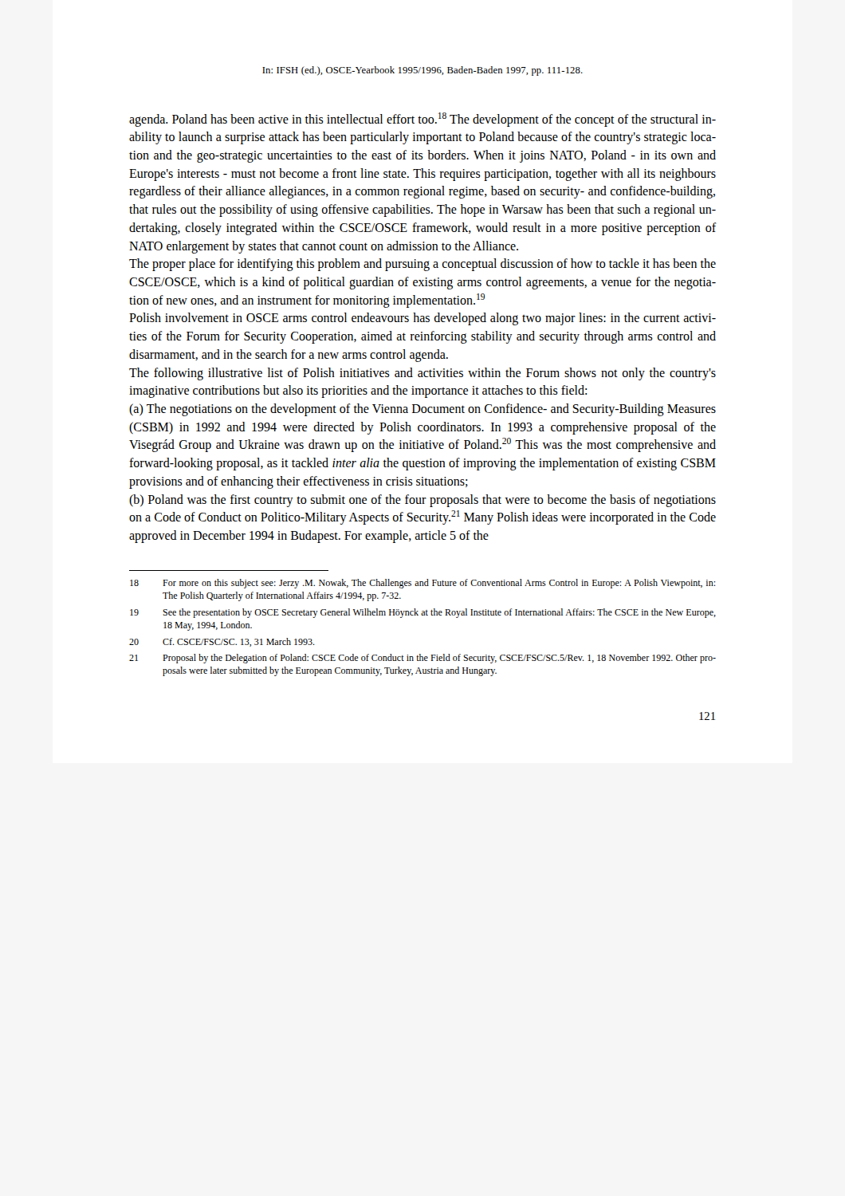In: IFSH (ed.), OSCE-Yearbook 1995/1996, Baden-Baden 1997, pp. 111-128.
agenda. Poland has been active in this intellectual effort too.18 The development of the concept of the structural inability to launch a surprise attack has been particularly important to Poland because of the country's strategic location and the geo-strategic uncertainties to the east of its borders. When it joins NATO, Poland - in its own and Europe's interests - must not become a front line state. This requires participation, together with all its neighbours regardless of their alliance allegiances, in a common regional regime, based on security- and confidence-building, that rules out the possibility of using offensive capabilities. The hope in Warsaw has been that such a regional undertaking, closely integrated within the CSCE/OSCE framework, would result in a more positive perception of NATO enlargement by states that cannot count on admission to the Alliance.
The proper place for identifying this problem and pursuing a conceptual discussion of how to tackle it has been the CSCE/OSCE, which is a kind of political guardian of existing arms control agreements, a venue for the negotiation of new ones, and an instrument for monitoring implementation.19
Polish involvement in OSCE arms control endeavours has developed along two major lines: in the current activities of the Forum for Security Cooperation, aimed at reinforcing stability and security through arms control and disarmament, and in the search for a new arms control agenda.
The following illustrative list of Polish initiatives and activities within the Forum shows not only the country's imaginative contributions but also its priorities and the importance it attaches to this field:
(a) The negotiations on the development of the Vienna Document on Confidence- and Security-Building Measures (CSBM) in 1992 and 1994 were directed by Polish coordinators. In 1993 a comprehensive proposal of the Visegrád Group and Ukraine was drawn up on the initiative of Poland.20 This was the most comprehensive and forward-looking proposal, as it tackled inter alia the question of improving the implementation of existing CSBM provisions and of enhancing their effectiveness in crisis situations;
(b) Poland was the first country to submit one of the four proposals that were to become the basis of negotiations on a Code of Conduct on Politico-Military Aspects of Security.21 Many Polish ideas were incorporated in the Code approved in December 1994 in Budapest. For example, article 5 of the
18
For more on this subject see: Jerzy .M. Nowak, The Challenges and Future of Conventional Arms Control in Europe: A Polish Viewpoint, in: The Polish Quarterly of International Affairs 4/1994, pp. 7-32.
19
See the presentation by OSCE Secretary General Wilhelm Höynck at the Royal Institute of International Affairs: The CSCE in the New Europe, 18 May, 1994, London.
20
Cf. CSCE/FSC/SC. 13, 31 March 1993.
21
Proposal by the Delegation of Poland: CSCE Code of Conduct in the Field of Security, CSCE/FSC/SC.5/Rev. 1, 18 November 1992. Other proposals were later submitted by the European Community, Turkey, Austria and Hungary.
121